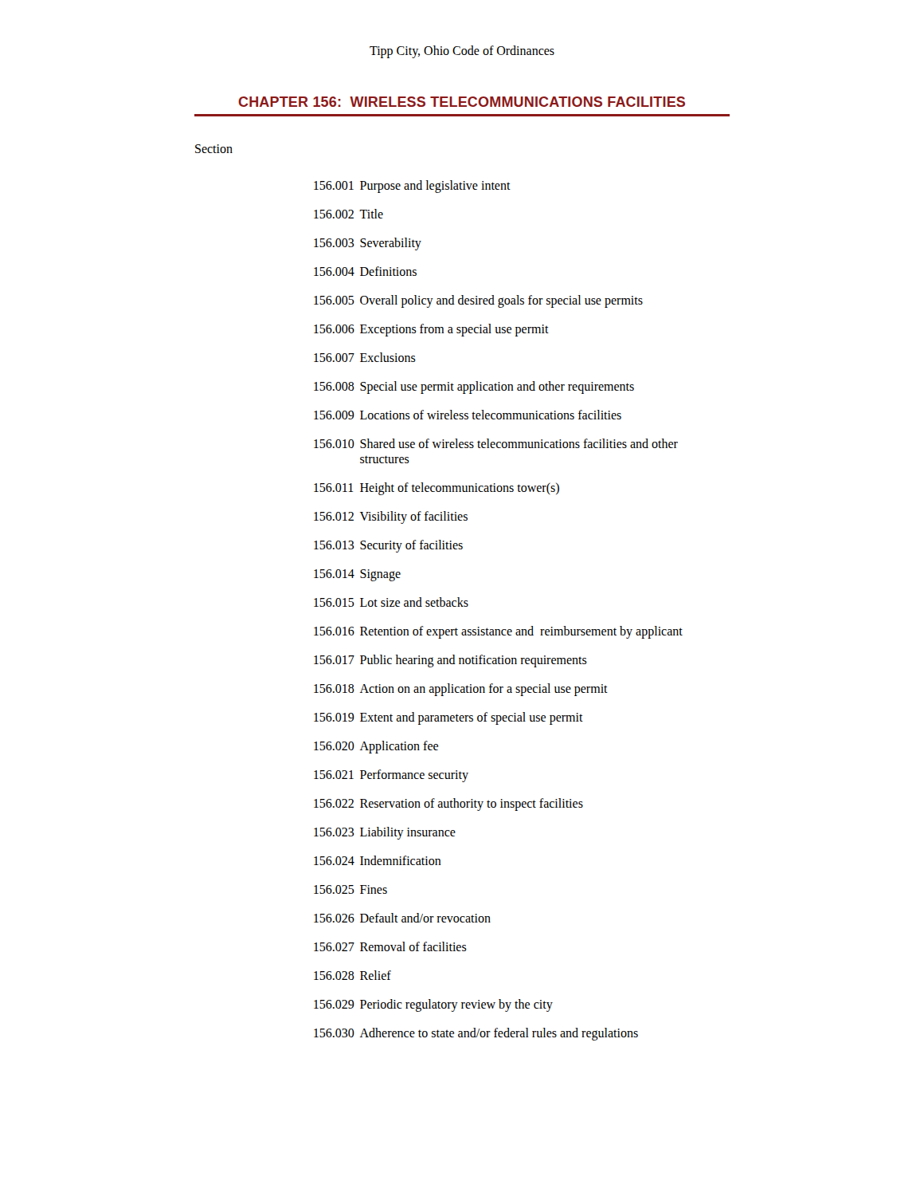Tipp City, Ohio Code of Ordinances
CHAPTER 156: WIRELESS TELECOMMUNICATIONS FACILITIES
Section
| 156.001 | Purpose and legislative intent |
| 156.002 | Title |
| 156.003 | Severability |
| 156.004 | Definitions |
| 156.005 | Overall policy and desired goals for special use permits |
| 156.006 | Exceptions from a special use permit |
| 156.007 | Exclusions |
| 156.008 | Special use permit application and other requirements |
| 156.009 | Locations of wireless telecommunications facilities |
| 156.010 | Shared use of wireless telecommunications facilities and other structures |
| 156.011 | Height of telecommunications tower(s) |
| 156.012 | Visibility of facilities |
| 156.013 | Security of facilities |
| 156.014 | Signage |
| 156.015 | Lot size and setbacks |
| 156.016 | Retention of expert assistance and reimbursement by applicant |
| 156.017 | Public hearing and notification requirements |
| 156.018 | Action on an application for a special use permit |
| 156.019 | Extent and parameters of special use permit |
| 156.020 | Application fee |
| 156.021 | Performance security |
| 156.022 | Reservation of authority to inspect facilities |
| 156.023 | Liability insurance |
| 156.024 | Indemnification |
| 156.025 | Fines |
| 156.026 | Default and/or revocation |
| 156.027 | Removal of facilities |
| 156.028 | Relief |
| 156.029 | Periodic regulatory review by the city |
| 156.030 | Adherence to state and/or federal rules and regulations |